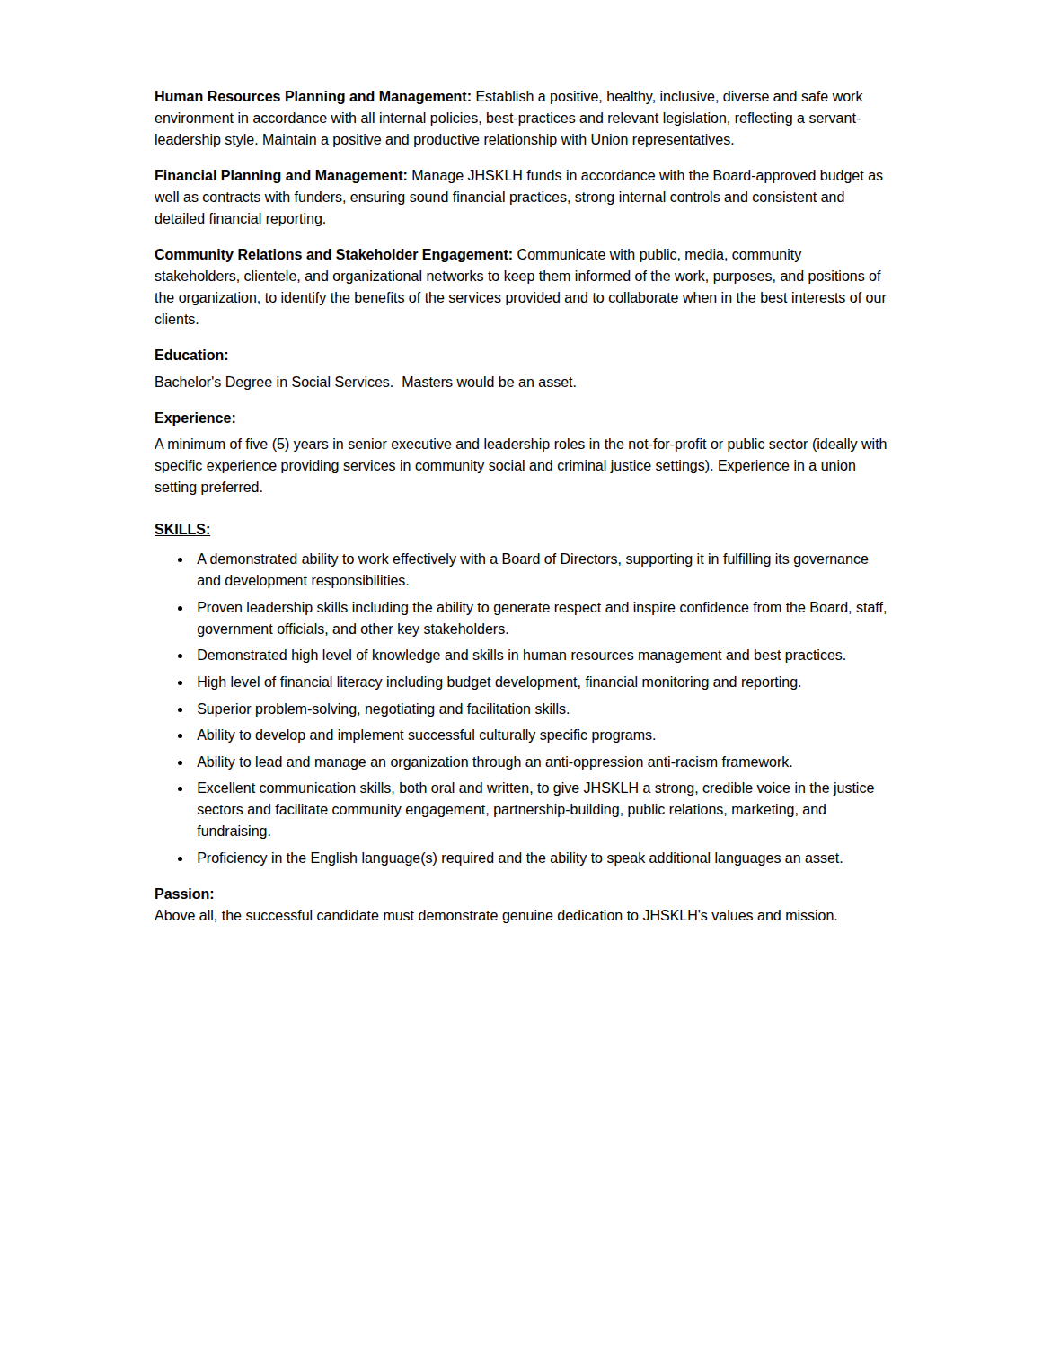Human Resources Planning and Management: Establish a positive, healthy, inclusive, diverse and safe work environment in accordance with all internal policies, best-practices and relevant legislation, reflecting a servant-leadership style. Maintain a positive and productive relationship with Union representatives.
Financial Planning and Management: Manage JHSKLH funds in accordance with the Board-approved budget as well as contracts with funders, ensuring sound financial practices, strong internal controls and consistent and detailed financial reporting.
Community Relations and Stakeholder Engagement: Communicate with public, media, community stakeholders, clientele, and organizational networks to keep them informed of the work, purposes, and positions of the organization, to identify the benefits of the services provided and to collaborate when in the best interests of our clients.
Education:
Bachelor's Degree in Social Services. Masters would be an asset.
Experience:
A minimum of five (5) years in senior executive and leadership roles in the not-for-profit or public sector (ideally with specific experience providing services in community social and criminal justice settings). Experience in a union setting preferred.
SKILLS:
A demonstrated ability to work effectively with a Board of Directors, supporting it in fulfilling its governance and development responsibilities.
Proven leadership skills including the ability to generate respect and inspire confidence from the Board, staff, government officials, and other key stakeholders.
Demonstrated high level of knowledge and skills in human resources management and best practices.
High level of financial literacy including budget development, financial monitoring and reporting.
Superior problem-solving, negotiating and facilitation skills.
Ability to develop and implement successful culturally specific programs.
Ability to lead and manage an organization through an anti-oppression anti-racism framework.
Excellent communication skills, both oral and written, to give JHSKLH a strong, credible voice in the justice sectors and facilitate community engagement, partnership-building, public relations, marketing, and fundraising.
Proficiency in the English language(s) required and the ability to speak additional languages an asset.
Passion:
Above all, the successful candidate must demonstrate genuine dedication to JHSKLH's values and mission.